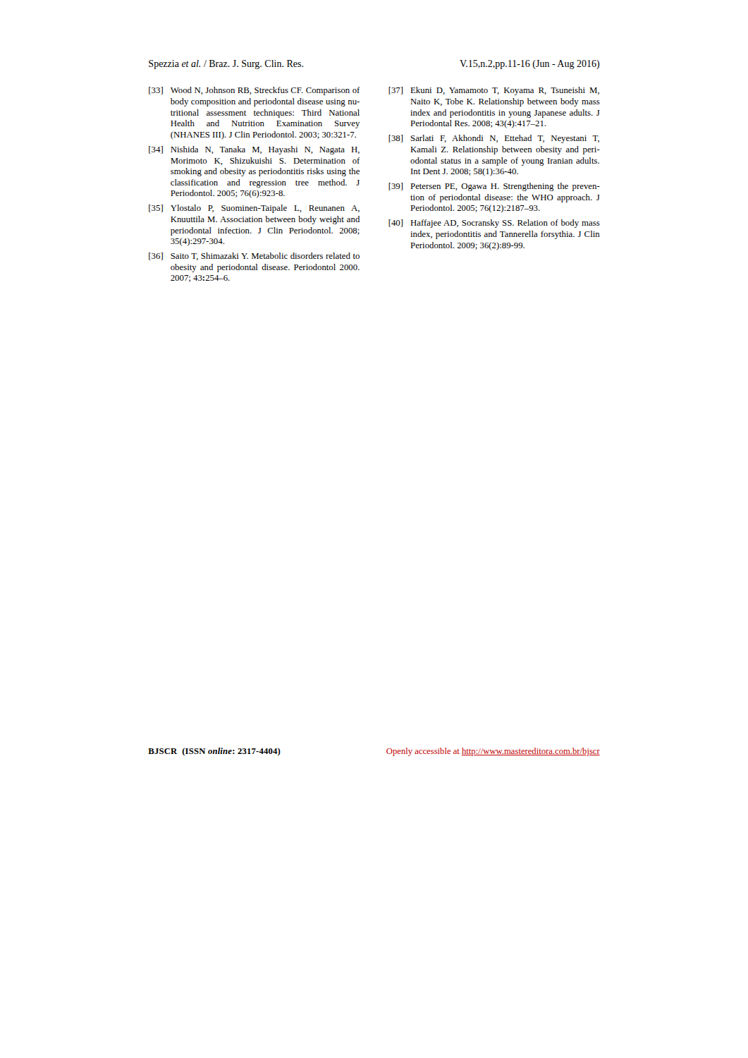Spezzia et al. / Braz. J. Surg. Clin. Res.
V.15,n.2,pp.11-16 (Jun - Aug 2016)
[33] Wood N, Johnson RB, Streckfus CF. Comparison of body composition and periodontal disease using nutritional assessment techniques: Third National Health and Nutrition Examination Survey (NHANES III). J Clin Periodontol. 2003; 30:321-7.
[34] Nishida N, Tanaka M, Hayashi N, Nagata H, Morimoto K, Shizukuishi S. Determination of smoking and obesity as periodontitis risks using the classification and regression tree method. J Periodontol. 2005; 76(6):923-8.
[35] Ylostalo P, Suominen-Taipale L, Reunanen A, Knuuttila M. Association between body weight and periodontal infection. J Clin Periodontol. 2008; 35(4):297-304.
[36] Saito T, Shimazaki Y. Metabolic disorders related to obesity and periodontal disease. Periodontol 2000. 2007; 43: 254–6.
[37] Ekuni D, Yamamoto T, Koyama R, Tsuneishi M, Naito K, Tobe K. Relationship between body mass index and periodontitis in young Japanese adults. J Periodontal Res. 2008; 43(4):417–21.
[38] Sarlati F, Akhondi N, Ettehad T, Neyestani T, Kamali Z. Relationship between obesity and periodontal status in a sample of young Iranian adults. Int Dent J. 2008; 58(1):36-40.
[39] Petersen PE, Ogawa H. Strengthening the prevention of periodontal disease: the WHO approach. J Periodontol. 2005; 76(12):2187–93.
[40] Haffajee AD, Socransky SS. Relation of body mass index, periodontitis and Tannerella forsythia. J Clin Periodontol. 2009; 36(2):89-99.
BJSCR (ISSN online: 2317-4404)
Openly accessible at http://www.mastereditora.com.br/bjscr